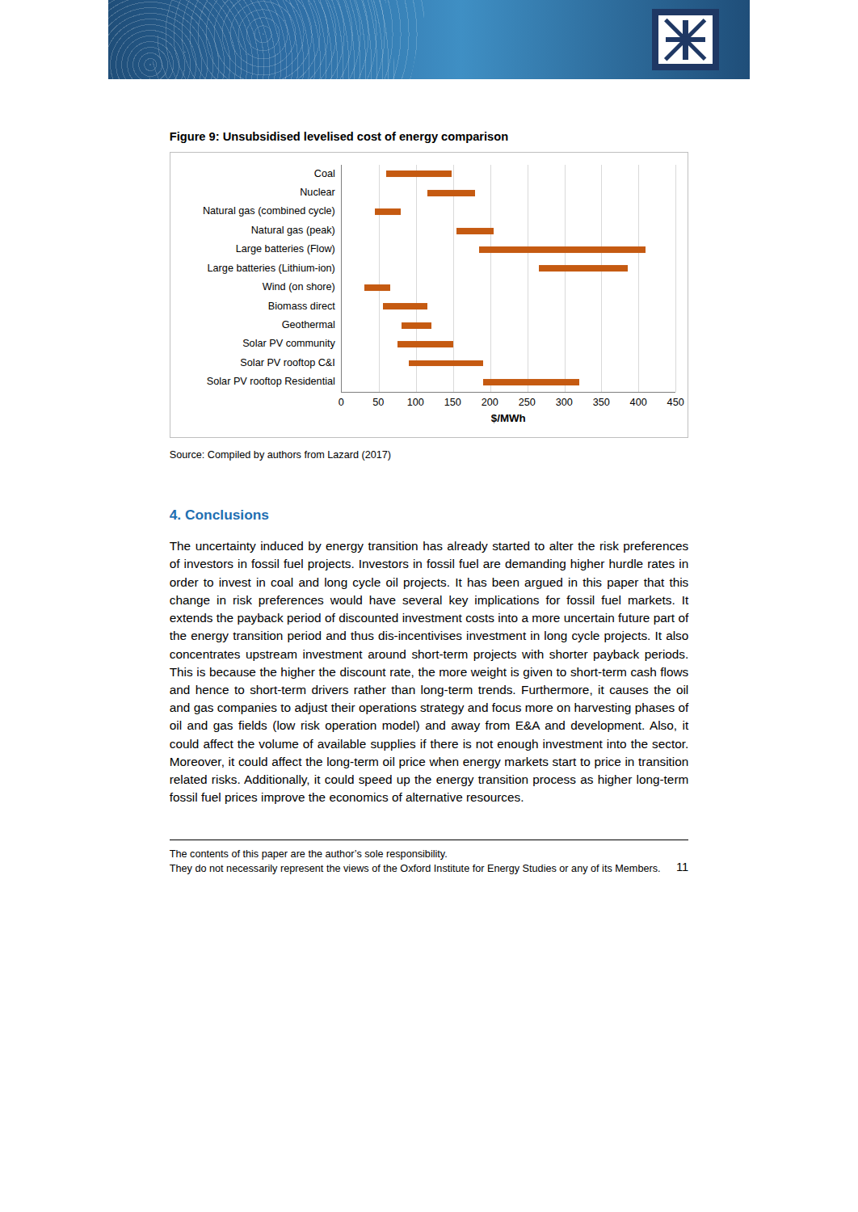Figure 9: Unsubsidised levelised cost of energy comparison
Coal
Nuclear
Natural gas (combined cycle)
Natural gas (peak)
Large batteries (Flow)
Large batteries (Lithium-ion)
Wind (on shore)
Biomass direct
Geothermal
Solar PV community
Solar PV rooftop C&I
Solar PV rooftop Residential
0 50 100 150 200 250 300 350 400 450
$/MWh
Source: Compiled by authors from Lazard (2017)
4. Conclusions
The uncertainty induced by energy transition has already started to alter the risk preferences of investors in fossil fuel projects. Investors in fossil fuel are demanding higher hurdle rates in order to invest in coal and long cycle oil projects. It has been argued in this paper that this change in risk preferences would have several key implications for fossil fuel markets. It extends the payback period of discounted investment costs into a more uncertain future part of the energy transition period and thus dis-incentivises investment in long cycle projects. It also concentrates upstream investment around short-term projects with shorter payback periods. This is because the higher the discount rate, the more weight is given to short-term cash flows and hence to short-term drivers rather than long-term trends. Furthermore, it causes the oil and gas companies to adjust their operations strategy and focus more on harvesting phases of oil and gas fields (low risk operation model) and away from E&A and development. Also, it could affect the volume of available supplies if there is not enough investment into the sector. Moreover, it could affect the long-term oil price when energy markets start to price in transition related risks. Additionally, it could speed up the energy transition process as higher long-term fossil fuel prices improve the economics of alternative resources.
The contents of this paper are the author’s sole responsibility.
They do not necessarily represent the views of the Oxford Institute for Energy Studies or any of its Members.
11